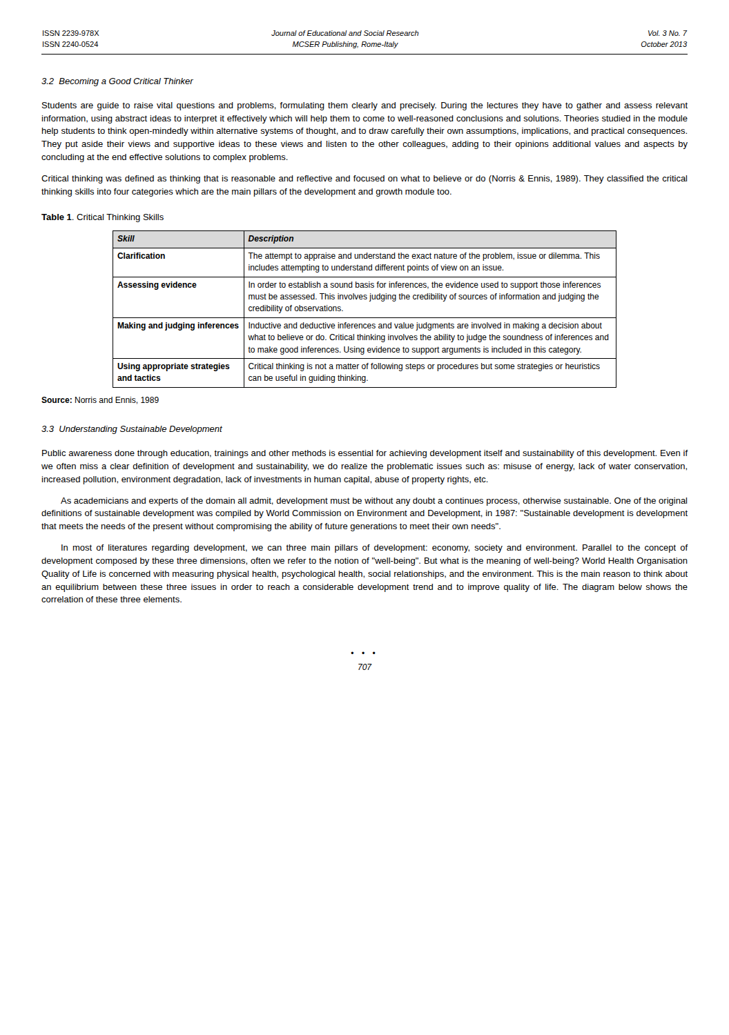| ISSN 2239-978X ISSN 2240-0524 | Journal of Educational and Social Research MCSER Publishing, Rome-Italy | Vol. 3 No. 7 October 2013 |
3.2 Becoming a Good Critical Thinker
Students are guide to raise vital questions and problems, formulating them clearly and precisely. During the lectures they have to gather and assess relevant information, using abstract ideas to interpret it effectively which will help them to come to well-reasoned conclusions and solutions. Theories studied in the module help students to think open-mindedly within alternative systems of thought, and to draw carefully their own assumptions, implications, and practical consequences. They put aside their views and supportive ideas to these views and listen to the other colleagues, adding to their opinions additional values and aspects by concluding at the end effective solutions to complex problems.
Critical thinking was defined as thinking that is reasonable and reflective and focused on what to believe or do (Norris & Ennis, 1989). They classified the critical thinking skills into four categories which are the main pillars of the development and growth module too.
Table 1. Critical Thinking Skills
| Skill | Description |
| --- | --- |
| Clarification | The attempt to appraise and understand the exact nature of the problem, issue or dilemma. This includes attempting to understand different points of view on an issue. |
| Assessing evidence | In order to establish a sound basis for inferences, the evidence used to support those inferences must be assessed. This involves judging the credibility of sources of information and judging the credibility of observations. |
| Making and judging inferences | Inductive and deductive inferences and value judgments are involved in making a decision about what to believe or do. Critical thinking involves the ability to judge the soundness of inferences and to make good inferences. Using evidence to support arguments is included in this category. |
| Using appropriate strategies and tactics | Critical thinking is not a matter of following steps or procedures but some strategies or heuristics can be useful in guiding thinking. |
Source: Norris and Ennis, 1989
3.3 Understanding Sustainable Development
Public awareness done through education, trainings and other methods is essential for achieving development itself and sustainability of this development. Even if we often miss a clear definition of development and sustainability, we do realize the problematic issues such as: misuse of energy, lack of water conservation, increased pollution, environment degradation, lack of investments in human capital, abuse of property rights, etc.
As academicians and experts of the domain all admit, development must be without any doubt a continues process, otherwise sustainable. One of the original definitions of sustainable development was compiled by World Commission on Environment and Development, in 1987: "Sustainable development is development that meets the needs of the present without compromising the ability of future generations to meet their own needs".
In most of literatures regarding development, we can three main pillars of development: economy, society and environment. Parallel to the concept of development composed by these three dimensions, often we refer to the notion of "well-being". But what is the meaning of well-being? World Health Organisation Quality of Life is concerned with measuring physical health, psychological health, social relationships, and the environment. This is the main reason to think about an equilibrium between these three issues in order to reach a considerable development trend and to improve quality of life. The diagram below shows the correlation of these three elements.
• • •
707